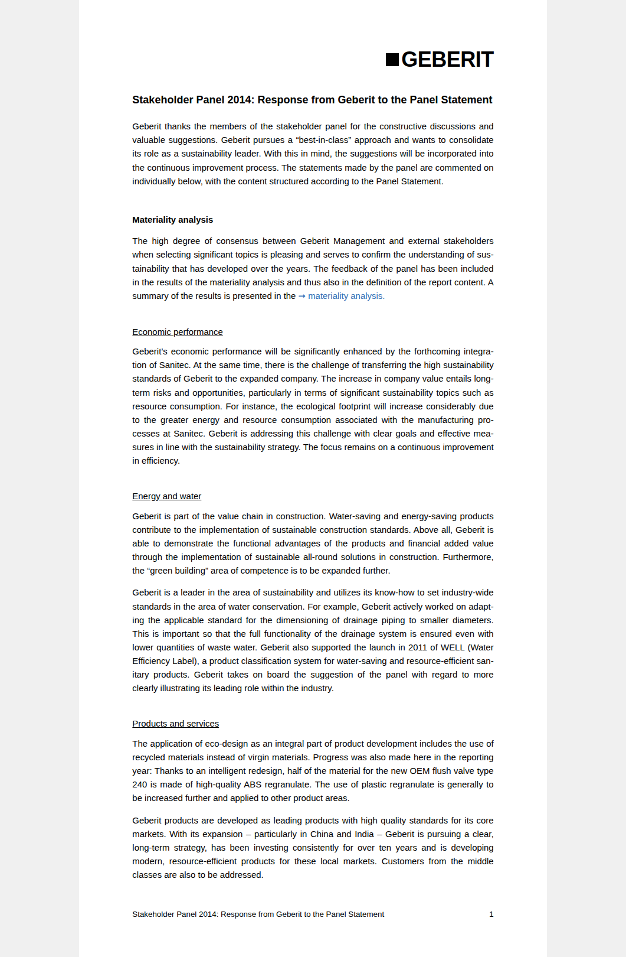GEBERIT
Stakeholder Panel 2014: Response from Geberit to the Panel Statement
Geberit thanks the members of the stakeholder panel for the constructive discussions and valuable suggestions. Geberit pursues a “best-in-class” approach and wants to consolidate its role as a sustainability leader. With this in mind, the suggestions will be incorporated into the continuous improvement process. The statements made by the panel are commented on individually below, with the content structured according to the Panel Statement.
Materiality analysis
The high degree of consensus between Geberit Management and external stakeholders when selecting significant topics is pleasing and serves to confirm the understanding of sustainability that has developed over the years. The feedback of the panel has been included in the results of the materiality analysis and thus also in the definition of the report content. A summary of the results is presented in the ➞ materiality analysis.
Economic performance
Geberit’s economic performance will be significantly enhanced by the forthcoming integration of Sanitec. At the same time, there is the challenge of transferring the high sustainability standards of Geberit to the expanded company. The increase in company value entails long-term risks and opportunities, particularly in terms of significant sustainability topics such as resource consumption. For instance, the ecological footprint will increase considerably due to the greater energy and resource consumption associated with the manufacturing processes at Sanitec. Geberit is addressing this challenge with clear goals and effective measures in line with the sustainability strategy. The focus remains on a continuous improvement in efficiency.
Energy and water
Geberit is part of the value chain in construction. Water-saving and energy-saving products contribute to the implementation of sustainable construction standards. Above all, Geberit is able to demonstrate the functional advantages of the products and financial added value through the implementation of sustainable all-round solutions in construction. Furthermore, the “green building” area of competence is to be expanded further.
Geberit is a leader in the area of sustainability and utilizes its know-how to set industry-wide standards in the area of water conservation. For example, Geberit actively worked on adapting the applicable standard for the dimensioning of drainage piping to smaller diameters. This is important so that the full functionality of the drainage system is ensured even with lower quantities of waste water. Geberit also supported the launch in 2011 of WELL (Water Efficiency Label), a product classification system for water-saving and resource-efficient sanitary products. Geberit takes on board the suggestion of the panel with regard to more clearly illustrating its leading role within the industry.
Products and services
The application of eco-design as an integral part of product development includes the use of recycled materials instead of virgin materials. Progress was also made here in the reporting year: Thanks to an intelligent redesign, half of the material for the new OEM flush valve type 240 is made of high-quality ABS regranulate. The use of plastic regranulate is generally to be increased further and applied to other product areas.
Geberit products are developed as leading products with high quality standards for its core markets. With its expansion – particularly in China and India – Geberit is pursuing a clear, long-term strategy, has been investing consistently for over ten years and is developing modern, resource-efficient products for these local markets. Customers from the middle classes are also to be addressed.
Stakeholder Panel 2014: Response from Geberit to the Panel Statement 1